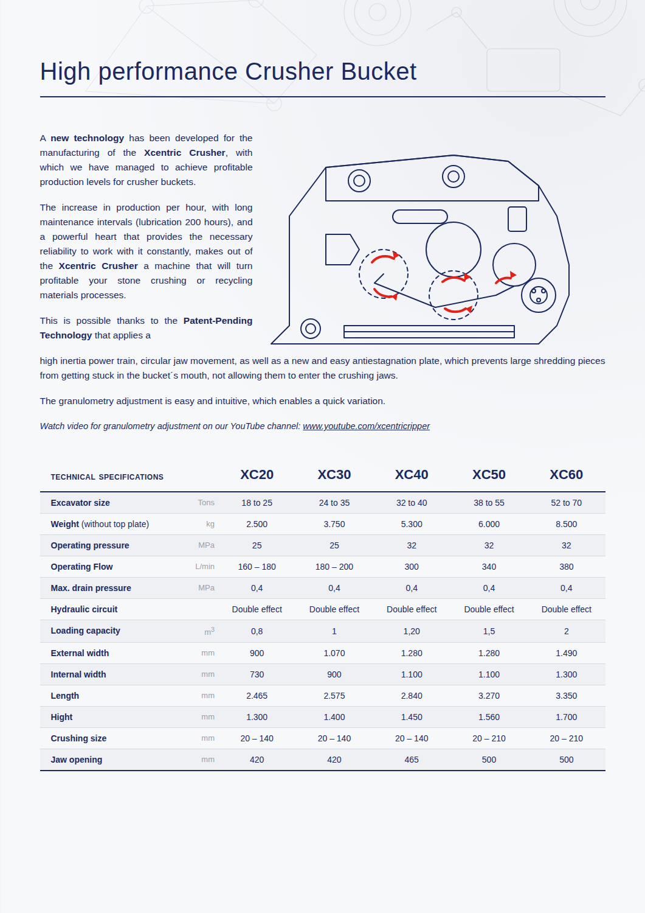High performance Crusher Bucket
A new technology has been developed for the manufacturing of the Xcentric Crusher, with which we have managed to achieve profitable production levels for crusher buckets.
The increase in production per hour, with long maintenance intervals (lubrication 200 hours), and a powerful heart that provides the necessary reliability to work with it constantly, makes out of the Xcentric Crusher a machine that will turn profitable your stone crushing or recycling materials processes.
This is possible thanks to the Patent-Pending Technology that applies a
high inertia power train, circular jaw movement, as well as a new and easy antiestagnation plate, which prevents large shredding pieces from getting stuck in the bucket´s mouth, not allowing them to enter the crushing jaws.
The granulometry adjustment is easy and intuitive, which enables a quick variation.
Watch video for granulometry adjustment on our YouTube channel: www.youtube.com/xcentricripper
| T echnical S pecifications | XC20 | XC30 | XC40 | XC50 | XC60 |
| --- | --- | --- | --- | --- | --- |
| Excavator size Tons | 18 to 25 | 24 to 35 | 32 to 40 | 38 to 55 | 52 to 70 |
| Weight (without top plate) kg | 2.500 | 3.750 | 5.300 | 6.000 | 8.500 |
| Operating pressure MPa | 25 | 25 | 32 | 32 | 32 |
| Operating Flow L/min | 160 – 180 | 180 – 200 | 300 | 340 | 380 |
| Max. drain pressure MPa | 0,4 | 0,4 | 0,4 | 0,4 | 0,4 |
| Hydraulic circuit | Double effect | Double effect | Double effect | Double effect | Double effect |
| Loading capacity m 3 | 0,8 | 1 | 1,20 | 1,5 | 2 |
| External width mm | 900 | 1.070 | 1.280 | 1.280 | 1.490 |
| Internal width mm | 730 | 900 | 1.100 | 1.100 | 1.300 |
| Length mm | 2.465 | 2.575 | 2.840 | 3.270 | 3.350 |
| Hight mm | 1.300 | 1.400 | 1.450 | 1.560 | 1.700 |
| Crushing size mm | 20 – 140 | 20 – 140 | 20 – 140 | 20 – 210 | 20 – 210 |
| Jaw opening mm | 420 | 420 | 465 | 500 | 500 |